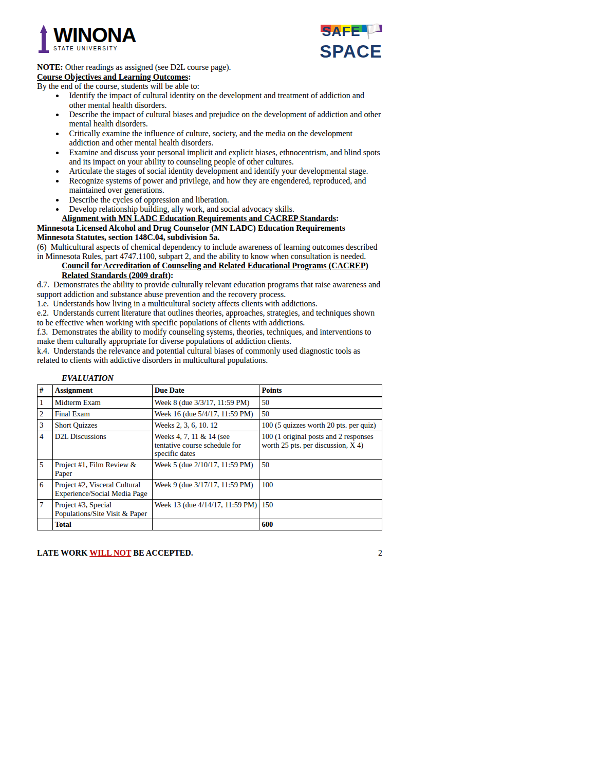WINONA
STATE UNIVERSITY
SAFE 🏳️
SPACE
NOTE: Other readings as assigned (see D2L course page).
Course Objectives and Learning Outcomes:
By the end of the course, students will be able to:
Identify the impact of cultural identity on the development and treatment of addiction and other mental health disorders.
Describe the impact of cultural biases and prejudice on the development of addiction and other mental health disorders.
Critically examine the influence of culture, society, and the media on the development addiction and other mental health disorders.
Examine and discuss your personal implicit and explicit biases, ethnocentrism, and blind spots and its impact on your ability to counseling people of other cultures.
Articulate the stages of social identity development and identify your developmental stage.
Recognize systems of power and privilege, and how they are engendered, reproduced, and maintained over generations.
Describe the cycles of oppression and liberation.
Develop relationship building, ally work, and social advocacy skills.
Alignment with MN LADC Education Requirements and CACREP Standards:
Minnesota Licensed Alcohol and Drug Counselor (MN LADC) Education Requirements
Minnesota Statutes, section 148C.04, subdivision 5a.
(6) Multicultural aspects of chemical dependency to include awareness of learning outcomes described in Minnesota Rules, part 4747.1100, subpart 2, and the ability to know when consultation is needed.
Council for Accreditation of Counseling and Related Educational Programs (CACREP)
Related Standards (2009 draft):
d.7. Demonstrates the ability to provide culturally relevant education programs that raise awareness and support addiction and substance abuse prevention and the recovery process.
1.e. Understands how living in a multicultural society affects clients with addictions.
e.2. Understands current literature that outlines theories, approaches, strategies, and techniques shown to be effective when working with specific populations of clients with addictions.
f.3. Demonstrates the ability to modify counseling systems, theories, techniques, and interventions to make them culturally appropriate for diverse populations of addiction clients.
k.4. Understands the relevance and potential cultural biases of commonly used diagnostic tools as related to clients with addictive disorders in multicultural populations.
EVALUATION
| # | Assignment | Due Date | Points |
| --- | --- | --- | --- |
| 1 | Midterm Exam | Week 8 (due 3/3/17, 11:59 PM) | 50 |
| 2 | Final Exam | Week 16 (due 5/4/17, 11:59 PM) | 50 |
| 3 | Short Quizzes | Weeks 2, 3, 6, 10. 12 | 100 (5 quizzes worth 20 pts. per quiz) |
| 4 | D2L Discussions | Weeks 4, 7, 11 & 14 (see tentative course schedule for specific dates | 100 (1 original posts and 2 responses worth 25 pts. per discussion, X 4) |
| 5 | Project #1, Film Review & Paper | Week 5 (due 2/10/17, 11:59 PM) | 50 |
| 6 | Project #2, Visceral Cultural Experience/Social Media Page | Week 9 (due 3/17/17, 11:59 PM) | 100 |
| 7 | Project #3, Special Populations/Site Visit & Paper | Week 13 (due 4/14/17, 11:59 PM) | 150 |
| | Total | | 600 |
LATE WORK WILL NOT BE ACCEPTED.
2